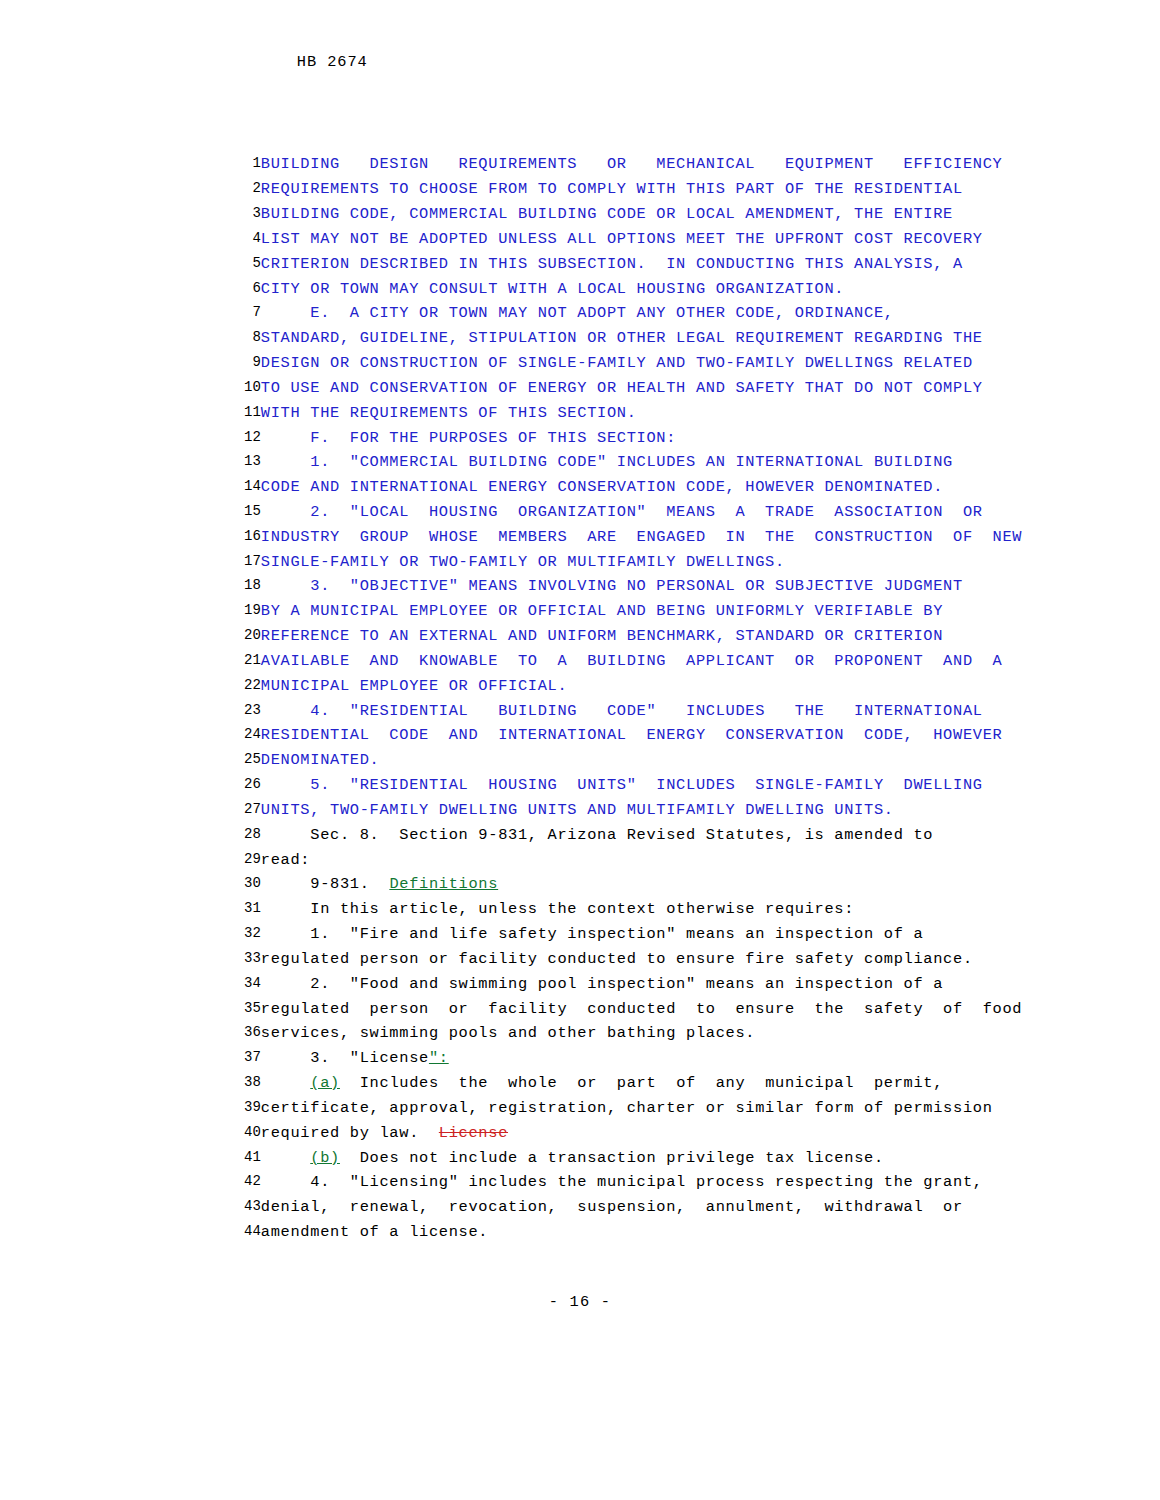HB 2674
| 1 | BUILDING DESIGN REQUIREMENTS OR MECHANICAL EQUIPMENT EFFICIENCY |
| 2 | REQUIREMENTS TO CHOOSE FROM TO COMPLY WITH THIS PART OF THE RESIDENTIAL |
| 3 | BUILDING CODE, COMMERCIAL BUILDING CODE OR LOCAL AMENDMENT, THE ENTIRE |
| 4 | LIST MAY NOT BE ADOPTED UNLESS ALL OPTIONS MEET THE UPFRONT COST RECOVERY |
| 5 | CRITERION DESCRIBED IN THIS SUBSECTION. IN CONDUCTING THIS ANALYSIS, A |
| 6 | CITY OR TOWN MAY CONSULT WITH A LOCAL HOUSING ORGANIZATION. |
| 7 | E. A CITY OR TOWN MAY NOT ADOPT ANY OTHER CODE, ORDINANCE, |
| 8 | STANDARD, GUIDELINE, STIPULATION OR OTHER LEGAL REQUIREMENT REGARDING THE |
| 9 | DESIGN OR CONSTRUCTION OF SINGLE-FAMILY AND TWO-FAMILY DWELLINGS RELATED |
| 10 | TO USE AND CONSERVATION OF ENERGY OR HEALTH AND SAFETY THAT DO NOT COMPLY |
| 11 | WITH THE REQUIREMENTS OF THIS SECTION. |
| 12 | F. FOR THE PURPOSES OF THIS SECTION: |
| 13 | 1. "COMMERCIAL BUILDING CODE" INCLUDES AN INTERNATIONAL BUILDING |
| 14 | CODE AND INTERNATIONAL ENERGY CONSERVATION CODE, HOWEVER DENOMINATED. |
| 15 | 2. "LOCAL HOUSING ORGANIZATION" MEANS A TRADE ASSOCIATION OR |
| 16 | INDUSTRY GROUP WHOSE MEMBERS ARE ENGAGED IN THE CONSTRUCTION OF NEW |
| 17 | SINGLE-FAMILY OR TWO-FAMILY OR MULTIFAMILY DWELLINGS. |
| 18 | 3. "OBJECTIVE" MEANS INVOLVING NO PERSONAL OR SUBJECTIVE JUDGMENT |
| 19 | BY A MUNICIPAL EMPLOYEE OR OFFICIAL AND BEING UNIFORMLY VERIFIABLE BY |
| 20 | REFERENCE TO AN EXTERNAL AND UNIFORM BENCHMARK, STANDARD OR CRITERION |
| 21 | AVAILABLE AND KNOWABLE TO A BUILDING APPLICANT OR PROPONENT AND A |
| 22 | MUNICIPAL EMPLOYEE OR OFFICIAL. |
| 23 | 4. "RESIDENTIAL BUILDING CODE" INCLUDES THE INTERNATIONAL |
| 24 | RESIDENTIAL CODE AND INTERNATIONAL ENERGY CONSERVATION CODE, HOWEVER |
| 25 | DENOMINATED. |
| 26 | 5. "RESIDENTIAL HOUSING UNITS" INCLUDES SINGLE-FAMILY DWELLING |
| 27 | UNITS, TWO-FAMILY DWELLING UNITS AND MULTIFAMILY DWELLING UNITS. |
| 28 | Sec. 8. Section 9-831, Arizona Revised Statutes, is amended to |
| 29 | read: |
| 30 | 9-831. Definitions |
| 31 | In this article, unless the context otherwise requires: |
| 32 | 1. "Fire and life safety inspection" means an inspection of a |
| 33 | regulated person or facility conducted to ensure fire safety compliance. |
| 34 | 2. "Food and swimming pool inspection" means an inspection of a |
| 35 | regulated person or facility conducted to ensure the safety of food |
| 36 | services, swimming pools and other bathing places. |
| 37 | 3. "License ": |
| 38 | (a) Includes the whole or part of any municipal permit, |
| 39 | certificate, approval, registration, charter or similar form of permission |
| 40 | required by law. License |
| 41 | (b) Does not include a transaction privilege tax license. |
| 42 | 4. "Licensing" includes the municipal process respecting the grant, |
| 43 | denial, renewal, revocation, suspension, annulment, withdrawal or |
| 44 | amendment of a license. |
- 16 -